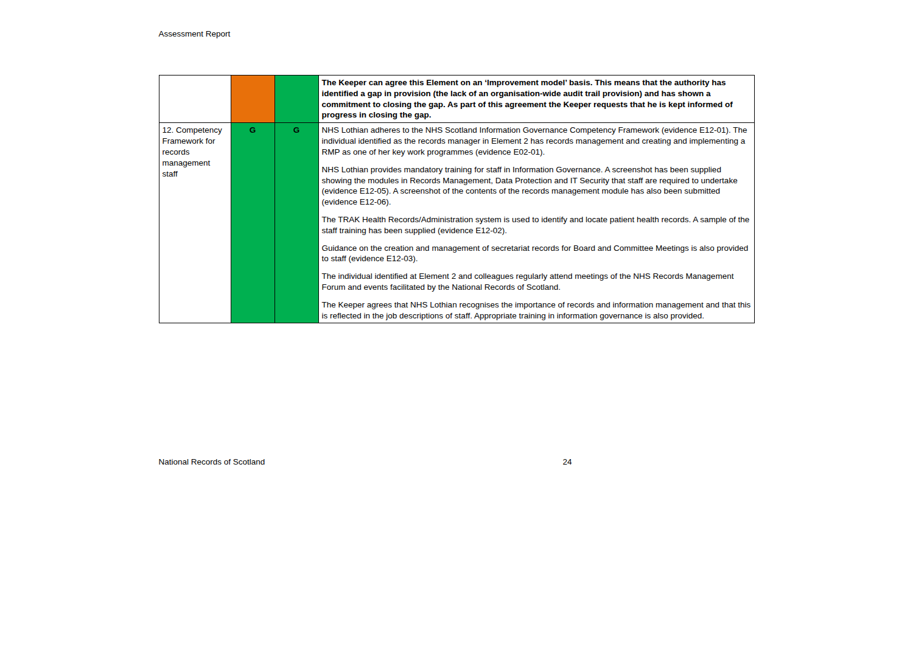Assessment Report
| | | | The Keeper can agree this Element on an ‘Improvement model’ basis. This means that the authority has identified a gap in provision (the lack of an organisation-wide audit trail provision) and has shown a commitment to closing the gap. As part of this agreement the Keeper requests that he is kept informed of progress in closing the gap. |
| 12. Competency Framework for records management staff | G | G | NHS Lothian adheres to the NHS Scotland Information Governance Competency Framework (evidence E12-01). The individual identified as the records manager in Element 2 has records management and creating and implementing a RMP as one of her key work programmes (evidence E02-01). NHS Lothian provides mandatory training for staff in Information Governance. A screenshot has been supplied showing the modules in Records Management, Data Protection and IT Security that staff are required to undertake (evidence E12-05). A screenshot of the contents of the records management module has also been submitted (evidence E12-06). The TRAK Health Records/Administration system is used to identify and locate patient health records. A sample of the staff training has been supplied (evidence E12-02). Guidance on the creation and management of secretariat records for Board and Committee Meetings is also provided to staff (evidence E12-03). The individual identified at Element 2 and colleagues regularly attend meetings of the NHS Records Management Forum and events facilitated by the National Records of Scotland. The Keeper agrees that NHS Lothian recognises the importance of records and information management and that this is reflected in the job descriptions of staff. Appropriate training in information governance is also provided. |
National Records of Scotland
24